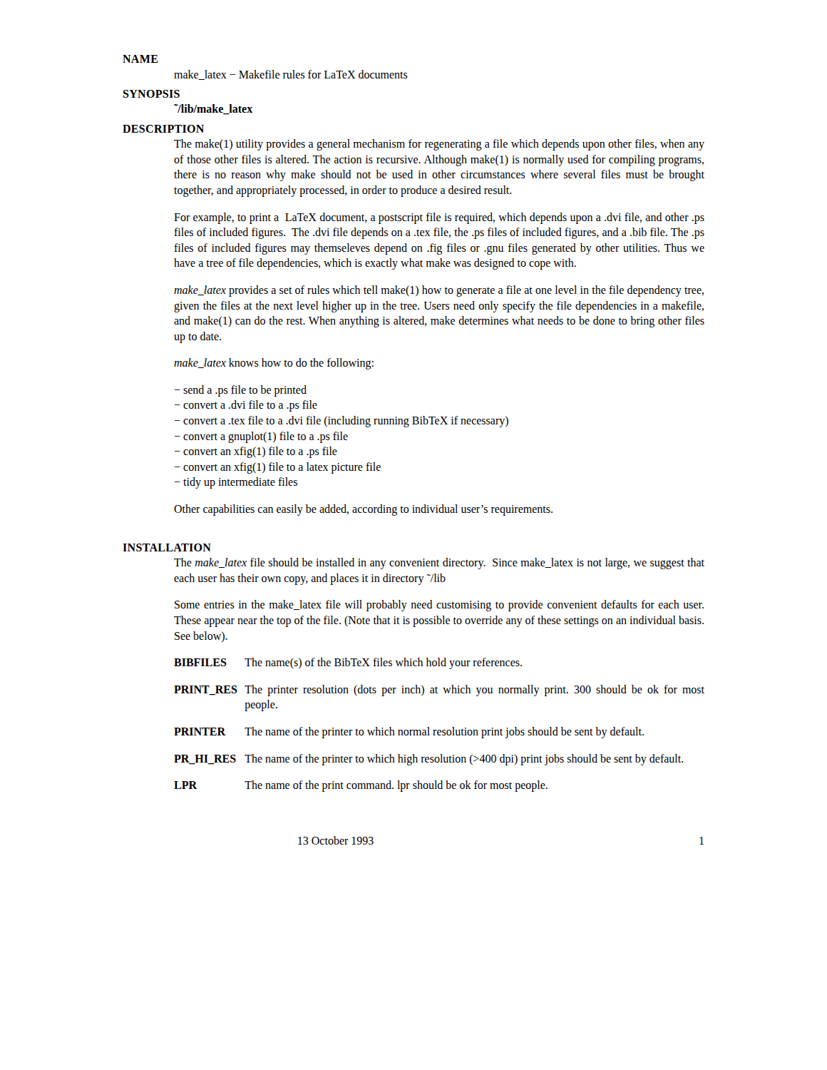NAME
make_latex − Makefile rules for LaTeX documents
SYNOPSIS
˜/lib/make_latex
DESCRIPTION
The make(1) utility provides a general mechanism for regenerating a file which depends upon other files, when any of those other files is altered. The action is recursive. Although make(1) is normally used for compiling programs, there is no reason why make should not be used in other circumstances where several files must be brought together, and appropriately processed, in order to produce a desired result.
For example, to print a LaTeX document, a postscript file is required, which depends upon a .dvi file, and other .ps files of included figures. The .dvi file depends on a .tex file, the .ps files of included figures, and a .bib file. The .ps files of included figures may themseleves depend on .fig files or .gnu files generated by other utilities. Thus we have a tree of file dependencies, which is exactly what make was designed to cope with.
make_latex provides a set of rules which tell make(1) how to generate a file at one level in the file dependency tree, given the files at the next level higher up in the tree. Users need only specify the file dependencies in a makefile, and make(1) can do the rest. When anything is altered, make determines what needs to be done to bring other files up to date.
make_latex knows how to do the following:
send a .ps file to be printed
convert a .dvi file to a .ps file
convert a .tex file to a .dvi file (including running BibTeX if necessary)
convert a gnuplot(1) file to a .ps file
convert an xfig(1) file to a .ps file
convert an xfig(1) file to a latex picture file
tidy up intermediate files
Other capabilities can easily be added, according to individual user’s requirements.
INSTALLATION
The make_latex file should be installed in any convenient directory. Since make_latex is not large, we suggest that each user has their own copy, and places it in directory ˜/lib
Some entries in the make_latex file will probably need customising to provide convenient defaults for each user. These appear near the top of the file. (Note that it is possible to override any of these settings on an individual basis. See below).
BIBFILES
The name(s) of the BibTeX files which hold your references.
PRINT_RES
The printer resolution (dots per inch) at which you normally print. 300 should be ok for most people.
PRINTER
The name of the printer to which normal resolution print jobs should be sent by default.
PR_HI_RES
The name of the printer to which high resolution (>400 dpi) print jobs should be sent by default.
LPR
The name of the print command. lpr should be ok for most people.
13 October 1993 1